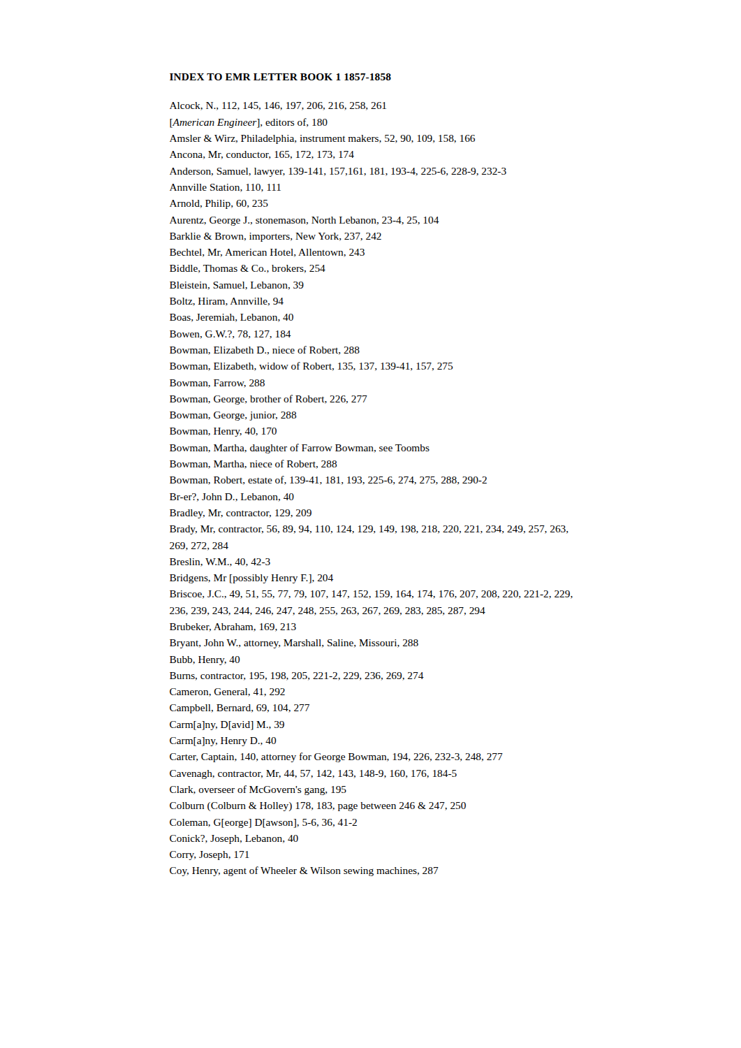INDEX TO EMR LETTER BOOK 1 1857-1858
Alcock, N., 112, 145, 146, 197, 206, 216, 258, 261
[American Engineer], editors of, 180
Amsler & Wirz, Philadelphia, instrument makers, 52, 90, 109, 158, 166
Ancona, Mr, conductor, 165, 172, 173, 174
Anderson, Samuel, lawyer, 139-141, 157,161, 181, 193-4, 225-6, 228-9, 232-3
Annville Station, 110, 111
Arnold, Philip, 60, 235
Aurentz, George J., stonemason, North Lebanon, 23-4, 25, 104
Barklie & Brown, importers, New York, 237, 242
Bechtel, Mr, American Hotel, Allentown, 243
Biddle, Thomas & Co., brokers, 254
Bleistein, Samuel, Lebanon, 39
Boltz, Hiram, Annville, 94
Boas, Jeremiah, Lebanon, 40
Bowen, G.W.?, 78, 127, 184
Bowman, Elizabeth D., niece of Robert, 288
Bowman, Elizabeth, widow of Robert, 135, 137, 139-41, 157, 275
Bowman, Farrow, 288
Bowman, George, brother of Robert, 226, 277
Bowman, George, junior, 288
Bowman, Henry, 40, 170
Bowman, Martha, daughter of Farrow Bowman, see Toombs
Bowman, Martha, niece of Robert, 288
Bowman, Robert, estate of, 139-41, 181, 193, 225-6, 274, 275, 288, 290-2
Br-er?, John D., Lebanon, 40
Bradley, Mr, contractor, 129, 209
Brady, Mr, contractor, 56, 89, 94, 110, 124, 129, 149, 198, 218, 220, 221, 234, 249, 257, 263, 269, 272, 284
Breslin, W.M., 40, 42-3
Bridgens, Mr [possibly Henry F.], 204
Briscoe, J.C., 49, 51, 55, 77, 79, 107, 147, 152, 159, 164, 174, 176, 207, 208, 220, 221-2, 229, 236, 239, 243, 244, 246, 247, 248, 255, 263, 267, 269, 283, 285, 287, 294
Brubeker, Abraham, 169, 213
Bryant, John W., attorney, Marshall, Saline, Missouri, 288
Bubb, Henry, 40
Burns, contractor, 195, 198, 205, 221-2, 229, 236, 269, 274
Cameron, General, 41, 292
Campbell, Bernard, 69, 104, 277
Carm[a]ny, D[avid] M., 39
Carm[a]ny, Henry D., 40
Carter, Captain, 140, attorney for George Bowman, 194, 226, 232-3, 248, 277
Cavenagh, contractor, Mr, 44, 57, 142, 143, 148-9, 160, 176, 184-5
Clark, overseer of McGovern's gang, 195
Colburn (Colburn & Holley) 178, 183, page between 246 & 247, 250
Coleman, G[eorge] D[awson], 5-6, 36, 41-2
Conick?, Joseph, Lebanon, 40
Corry, Joseph, 171
Coy, Henry, agent of Wheeler & Wilson sewing machines, 287